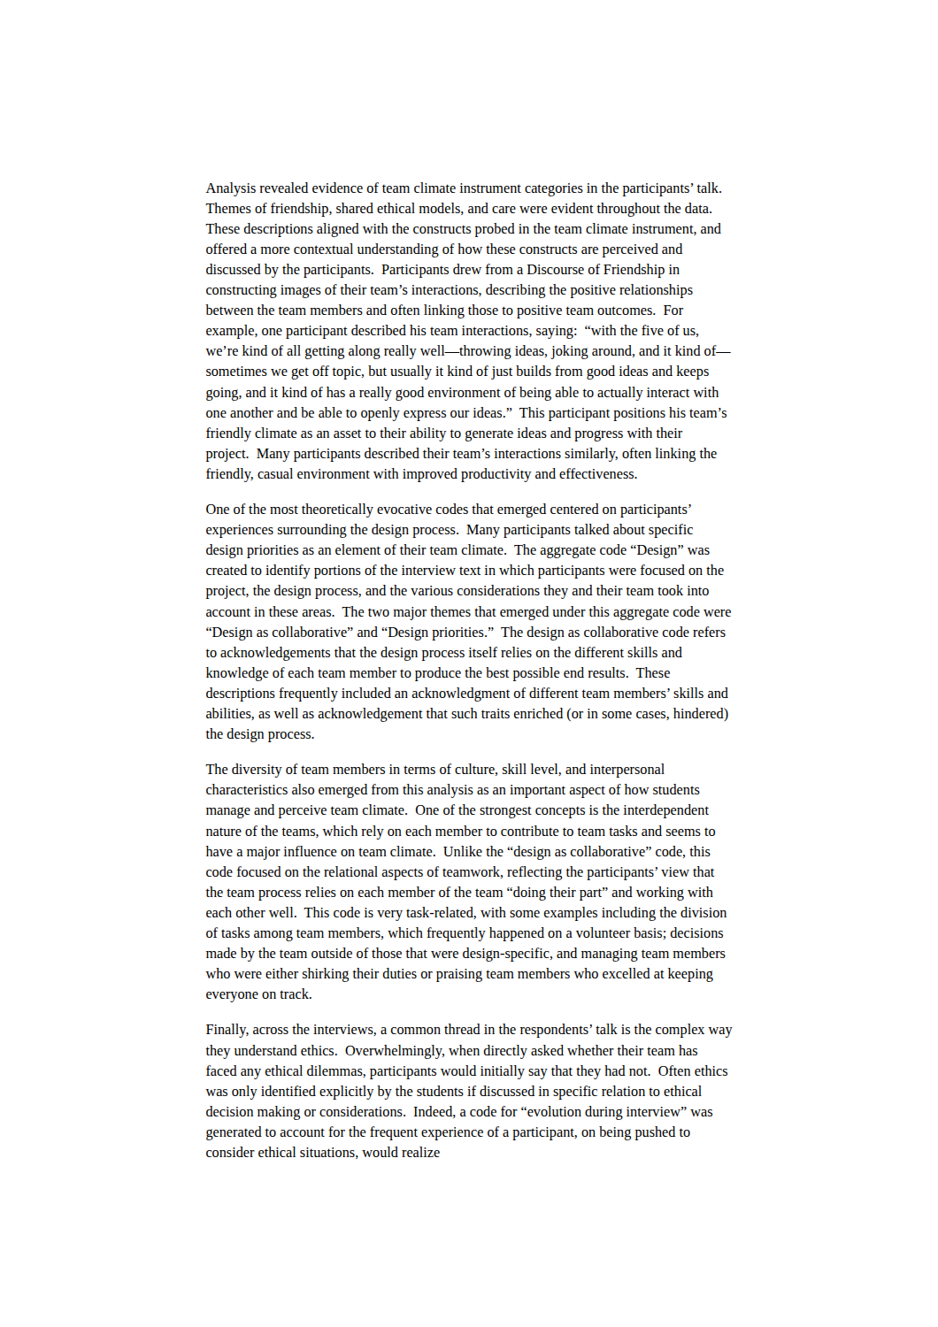Analysis revealed evidence of team climate instrument categories in the participants’ talk. Themes of friendship, shared ethical models, and care were evident throughout the data. These descriptions aligned with the constructs probed in the team climate instrument, and offered a more contextual understanding of how these constructs are perceived and discussed by the participants. Participants drew from a Discourse of Friendship in constructing images of their team’s interactions, describing the positive relationships between the team members and often linking those to positive team outcomes. For example, one participant described his team interactions, saying: “with the five of us, we’re kind of all getting along really well—throwing ideas, joking around, and it kind of—sometimes we get off topic, but usually it kind of just builds from good ideas and keeps going, and it kind of has a really good environment of being able to actually interact with one another and be able to openly express our ideas.” This participant positions his team’s friendly climate as an asset to their ability to generate ideas and progress with their project. Many participants described their team’s interactions similarly, often linking the friendly, casual environment with improved productivity and effectiveness.
One of the most theoretically evocative codes that emerged centered on participants’ experiences surrounding the design process. Many participants talked about specific design priorities as an element of their team climate. The aggregate code “Design” was created to identify portions of the interview text in which participants were focused on the project, the design process, and the various considerations they and their team took into account in these areas. The two major themes that emerged under this aggregate code were “Design as collaborative” and “Design priorities.” The design as collaborative code refers to acknowledgements that the design process itself relies on the different skills and knowledge of each team member to produce the best possible end results. These descriptions frequently included an acknowledgment of different team members’ skills and abilities, as well as acknowledgement that such traits enriched (or in some cases, hindered) the design process.
The diversity of team members in terms of culture, skill level, and interpersonal characteristics also emerged from this analysis as an important aspect of how students manage and perceive team climate. One of the strongest concepts is the interdependent nature of the teams, which rely on each member to contribute to team tasks and seems to have a major influence on team climate. Unlike the “design as collaborative” code, this code focused on the relational aspects of teamwork, reflecting the participants’ view that the team process relies on each member of the team “doing their part” and working with each other well. This code is very task-related, with some examples including the division of tasks among team members, which frequently happened on a volunteer basis; decisions made by the team outside of those that were design-specific, and managing team members who were either shirking their duties or praising team members who excelled at keeping everyone on track.
Finally, across the interviews, a common thread in the respondents’ talk is the complex way they understand ethics. Overwhelmingly, when directly asked whether their team has faced any ethical dilemmas, participants would initially say that they had not. Often ethics was only identified explicitly by the students if discussed in specific relation to ethical decision making or considerations. Indeed, a code for “evolution during interview” was generated to account for the frequent experience of a participant, on being pushed to consider ethical situations, would realize